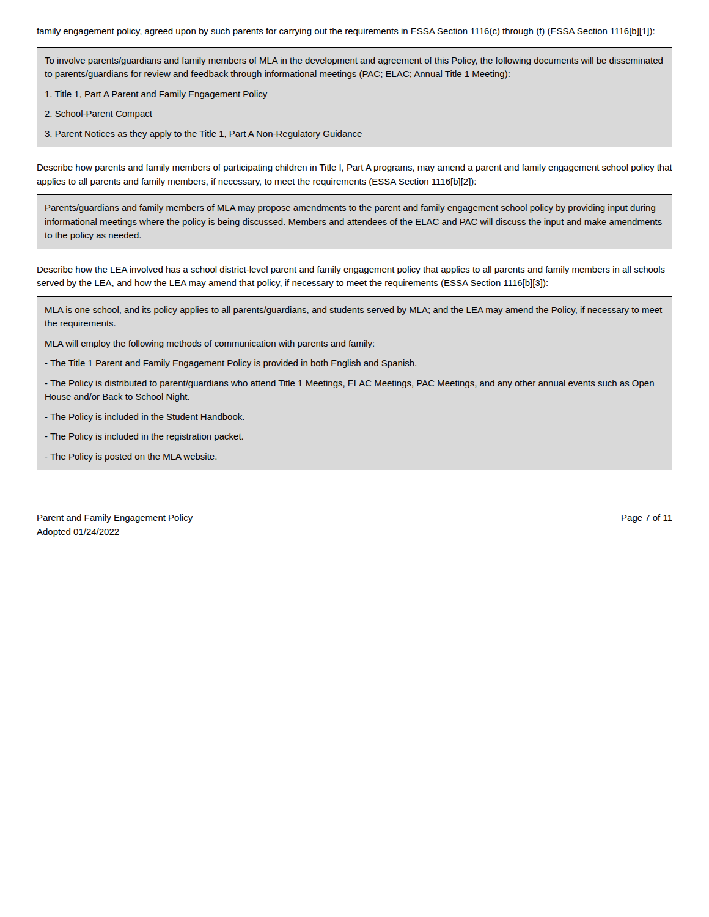family engagement policy, agreed upon by such parents for carrying out the requirements in ESSA Section 1116(c) through (f) (ESSA Section 1116[b][1]):
To involve parents/guardians and family members of MLA in the development and agreement of this Policy, the following documents will be disseminated to parents/guardians for review and feedback through informational meetings (PAC; ELAC; Annual Title 1 Meeting):
1. Title 1, Part A Parent and Family Engagement Policy
2. School-Parent Compact
3. Parent Notices as they apply to the Title 1, Part A Non-Regulatory Guidance
Describe how parents and family members of participating children in Title I, Part A programs, may amend a parent and family engagement school policy that applies to all parents and family members, if necessary, to meet the requirements (ESSA Section 1116[b][2]):
Parents/guardians and family members of MLA may propose amendments to the parent and family engagement school policy by providing input during informational meetings where the policy is being discussed. Members and attendees of the ELAC and PAC will discuss the input and make amendments to the policy as needed.
Describe how the LEA involved has a school district-level parent and family engagement policy that applies to all parents and family members in all schools served by the LEA, and how the LEA may amend that policy, if necessary to meet the requirements (ESSA Section 1116[b][3]):
MLA is one school, and its policy applies to all parents/guardians, and students served by MLA; and the LEA may amend the Policy, if necessary to meet the requirements.
MLA will employ the following methods of communication with parents and family:
- The Title 1 Parent and Family Engagement Policy is provided in both English and Spanish.
- The Policy is distributed to parent/guardians who attend Title 1 Meetings, ELAC Meetings, PAC Meetings, and any other annual events such as Open House and/or Back to School Night.
- The Policy is included in the Student Handbook.
- The Policy is included in the registration packet.
- The Policy is posted on the MLA website.
Parent and Family Engagement Policy
Adopted 01/24/2022
Page 7 of 11